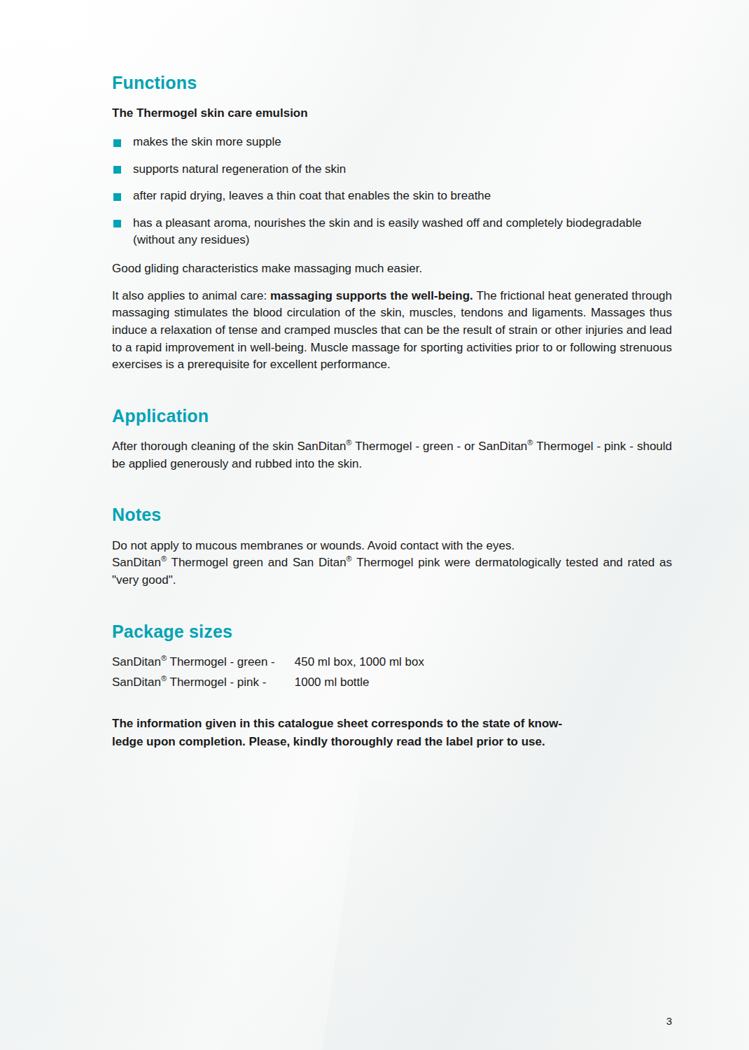Functions
The Thermogel skin care emulsion
makes the skin more supple
supports natural regeneration of the skin
after rapid drying, leaves a thin coat that enables the skin to breathe
has a pleasant aroma, nourishes the skin and is easily washed off and completely biodegradable (without any residues)
Good gliding characteristics make massaging much easier.
It also applies to animal care: massaging supports the well-being. The frictional heat generated through massaging stimulates the blood circulation of the skin, muscles, tendons and ligaments. Massages thus induce a relaxation of tense and cramped muscles that can be the result of strain or other injuries and lead to a rapid improvement in well-being. Muscle massage for sporting activities prior to or following strenuous exercises is a prerequisite for excellent performance.
Application
After thorough cleaning of the skin SanDitan® Thermogel - green - or SanDitan® Thermogel - pink - should be applied generously and rubbed into the skin.
Notes
Do not apply to mucous membranes or wounds. Avoid contact with the eyes.
SanDitan® Thermogel green and San Ditan® Thermogel pink were dermatologically tested and rated as "very good".
Package sizes
| SanDitan ® Thermogel - green - | 450 ml box, 1000 ml box |
| SanDitan ® Thermogel - pink - | 1000 ml bottle |
The information given in this catalogue sheet corresponds to the state of know-
ledge upon completion. Please, kindly thoroughly read the label prior to use.
3